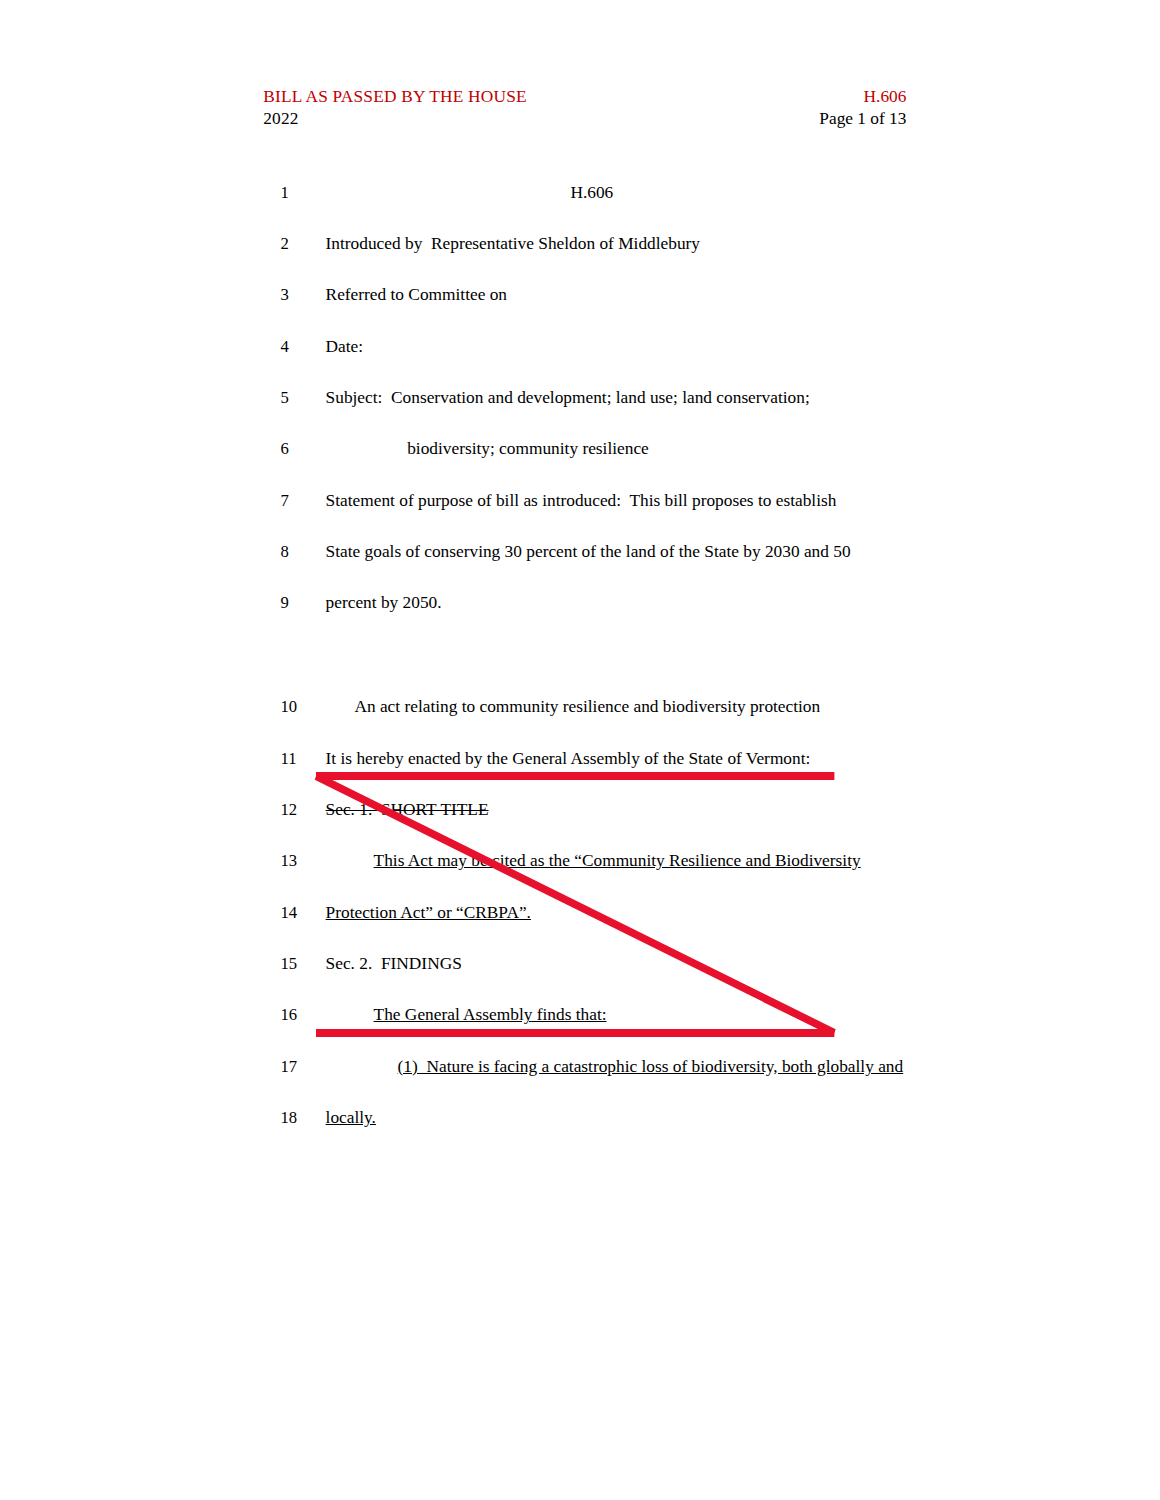BILL AS PASSED BY THE HOUSE
H.606
2022
Page 1 of 13
1
H.606
2
Introduced by Representative Sheldon of Middlebury
3
Referred to Committee on
4
Date:
5
Subject: Conservation and development; land use; land conservation;
6
biodiversity; community resilience
7
Statement of purpose of bill as introduced: This bill proposes to establish
8
State goals of conserving 30 percent of the land of the State by 2030 and 50
9
percent by 2050.
10
An act relating to community resilience and biodiversity protection
11
It is hereby enacted by the General Assembly of the State of Vermont:
12
Sec. 1. SHORT TITLE
13
This Act may be cited as the “Community Resilience and Biodiversity
14
Protection Act” or “CRBPA”.
15
Sec. 2. FINDINGS
16
The General Assembly finds that:
17
(1) Nature is facing a catastrophic loss of biodiversity, both globally and
18
locally.